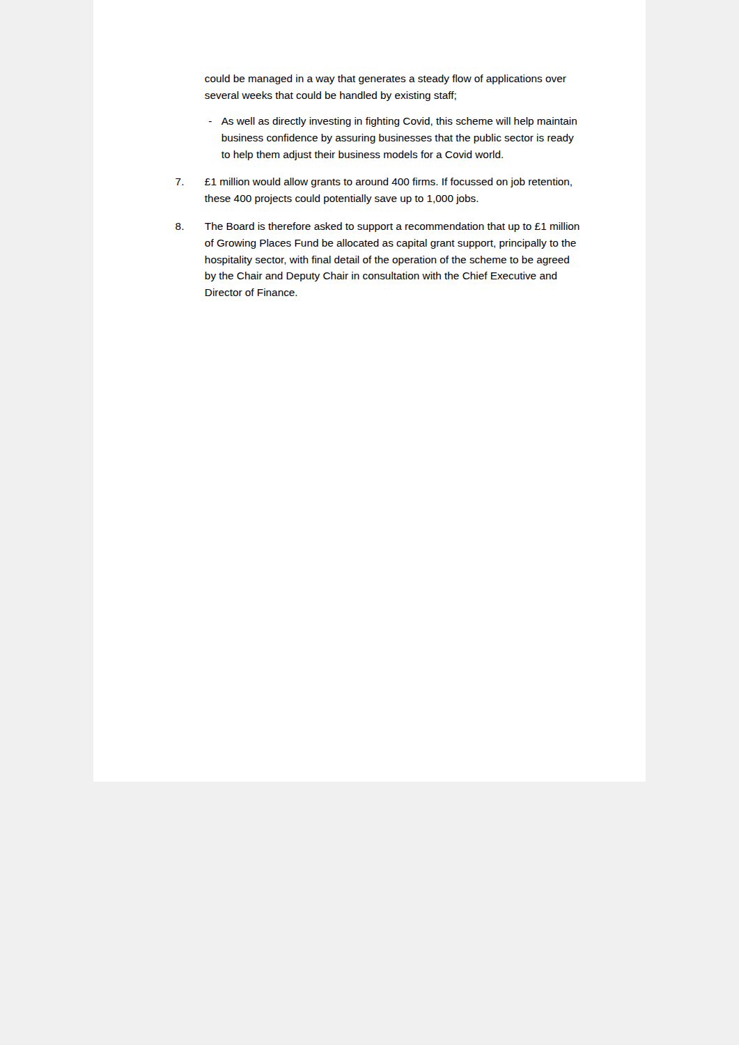could be managed in a way that generates a steady flow of applications over several weeks that could be handled by existing staff;
As well as directly investing in fighting Covid, this scheme will help maintain business confidence by assuring businesses that the public sector is ready to help them adjust their business models for a Covid world.
£1 million would allow grants to around 400 firms. If focussed on job retention, these 400 projects could potentially save up to 1,000 jobs.
The Board is therefore asked to support a recommendation that up to £1 million of Growing Places Fund be allocated as capital grant support, principally to the hospitality sector, with final detail of the operation of the scheme to be agreed by the Chair and Deputy Chair in consultation with the Chief Executive and Director of Finance.